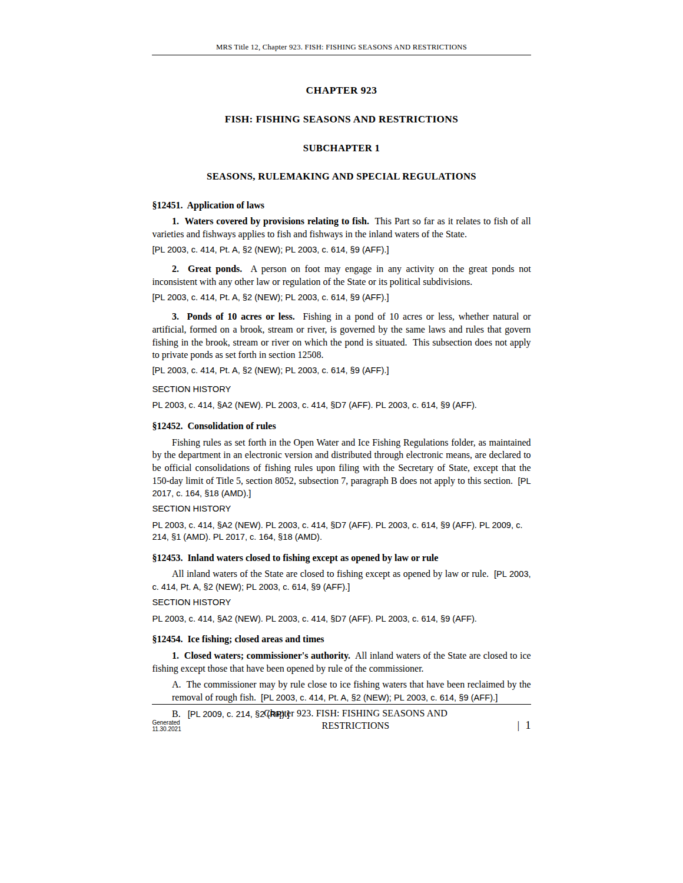MRS Title 12, Chapter 923. FISH: FISHING SEASONS AND RESTRICTIONS
CHAPTER 923
FISH: FISHING SEASONS AND RESTRICTIONS
SUBCHAPTER 1
SEASONS, RULEMAKING AND SPECIAL REGULATIONS
§12451. Application of laws
1. Waters covered by provisions relating to fish. This Part so far as it relates to fish of all varieties and fishways applies to fish and fishways in the inland waters of the State.
[PL 2003, c. 414, Pt. A, §2 (NEW); PL 2003, c. 614, §9 (AFF).]
2. Great ponds. A person on foot may engage in any activity on the great ponds not inconsistent with any other law or regulation of the State or its political subdivisions.
[PL 2003, c. 414, Pt. A, §2 (NEW); PL 2003, c. 614, §9 (AFF).]
3. Ponds of 10 acres or less. Fishing in a pond of 10 acres or less, whether natural or artificial, formed on a brook, stream or river, is governed by the same laws and rules that govern fishing in the brook, stream or river on which the pond is situated. This subsection does not apply to private ponds as set forth in section 12508.
[PL 2003, c. 414, Pt. A, §2 (NEW); PL 2003, c. 614, §9 (AFF).]
SECTION HISTORY
PL 2003, c. 414, §A2 (NEW). PL 2003, c. 414, §D7 (AFF). PL 2003, c. 614, §9 (AFF).
§12452. Consolidation of rules
Fishing rules as set forth in the Open Water and Ice Fishing Regulations folder, as maintained by the department in an electronic version and distributed through electronic means, are declared to be official consolidations of fishing rules upon filing with the Secretary of State, except that the 150-day limit of Title 5, section 8052, subsection 7, paragraph B does not apply to this section. [PL 2017, c. 164, §18 (AMD).]
SECTION HISTORY
PL 2003, c. 414, §A2 (NEW). PL 2003, c. 414, §D7 (AFF). PL 2003, c. 614, §9 (AFF). PL 2009, c. 214, §1 (AMD). PL 2017, c. 164, §18 (AMD).
§12453. Inland waters closed to fishing except as opened by law or rule
All inland waters of the State are closed to fishing except as opened by law or rule. [PL 2003, c. 414, Pt. A, §2 (NEW); PL 2003, c. 614, §9 (AFF).]
SECTION HISTORY
PL 2003, c. 414, §A2 (NEW). PL 2003, c. 414, §D7 (AFF). PL 2003, c. 614, §9 (AFF).
§12454. Ice fishing; closed areas and times
1. Closed waters; commissioner's authority. All inland waters of the State are closed to ice fishing except those that have been opened by rule of the commissioner.
A. The commissioner may by rule close to ice fishing waters that have been reclaimed by the removal of rough fish. [PL 2003, c. 414, Pt. A, §2 (NEW); PL 2003, c. 614, §9 (AFF).]
B. [PL 2009, c. 214, §2 (RP).]
Generated
11.30.2021
Chapter 923. FISH: FISHING SEASONS AND RESTRICTIONS
|1